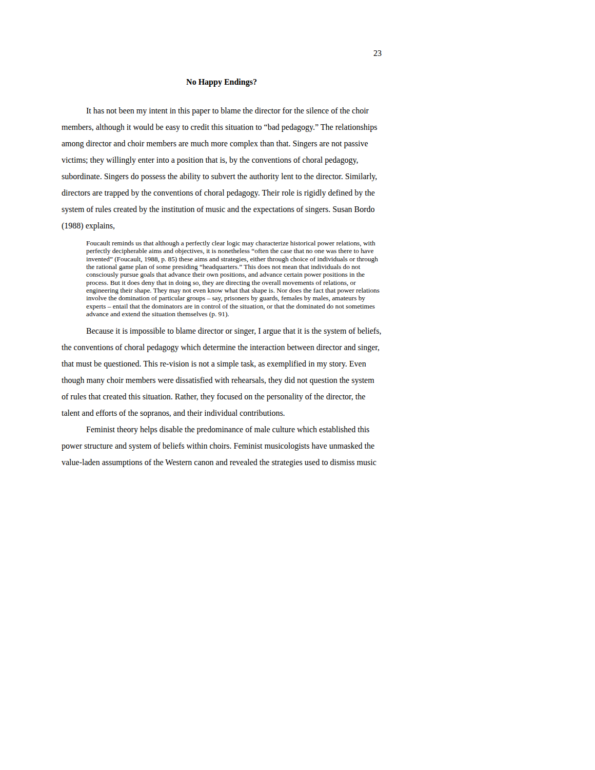23
No Happy Endings?
It has not been my intent in this paper to blame the director for the silence of the choir members, although it would be easy to credit this situation to “bad pedagogy.” The relationships among director and choir members are much more complex than that. Singers are not passive victims; they willingly enter into a position that is, by the conventions of choral pedagogy, subordinate. Singers do possess the ability to subvert the authority lent to the director. Similarly, directors are trapped by the conventions of choral pedagogy. Their role is rigidly defined by the system of rules created by the institution of music and the expectations of singers. Susan Bordo (1988) explains,
Foucault reminds us that although a perfectly clear logic may characterize historical power relations, with perfectly decipherable aims and objectives, it is nonetheless “often the case that no one was there to have invented” (Foucault, 1988, p. 85) these aims and strategies, either through choice of individuals or through the rational game plan of some presiding “headquarters.” This does not mean that individuals do not consciously pursue goals that advance their own positions, and advance certain power positions in the process. But it does deny that in doing so, they are directing the overall movements of relations, or engineering their shape. They may not even know what that shape is. Nor does the fact that power relations involve the domination of particular groups – say, prisoners by guards, females by males, amateurs by experts – entail that the dominators are in control of the situation, or that the dominated do not sometimes advance and extend the situation themselves (p. 91).
Because it is impossible to blame director or singer, I argue that it is the system of beliefs, the conventions of choral pedagogy which determine the interaction between director and singer, that must be questioned. This re-vision is not a simple task, as exemplified in my story. Even though many choir members were dissatisfied with rehearsals, they did not question the system of rules that created this situation. Rather, they focused on the personality of the director, the talent and efforts of the sopranos, and their individual contributions.
Feminist theory helps disable the predominance of male culture which established this power structure and system of beliefs within choirs. Feminist musicologists have unmasked the value-laden assumptions of the Western canon and revealed the strategies used to dismiss music